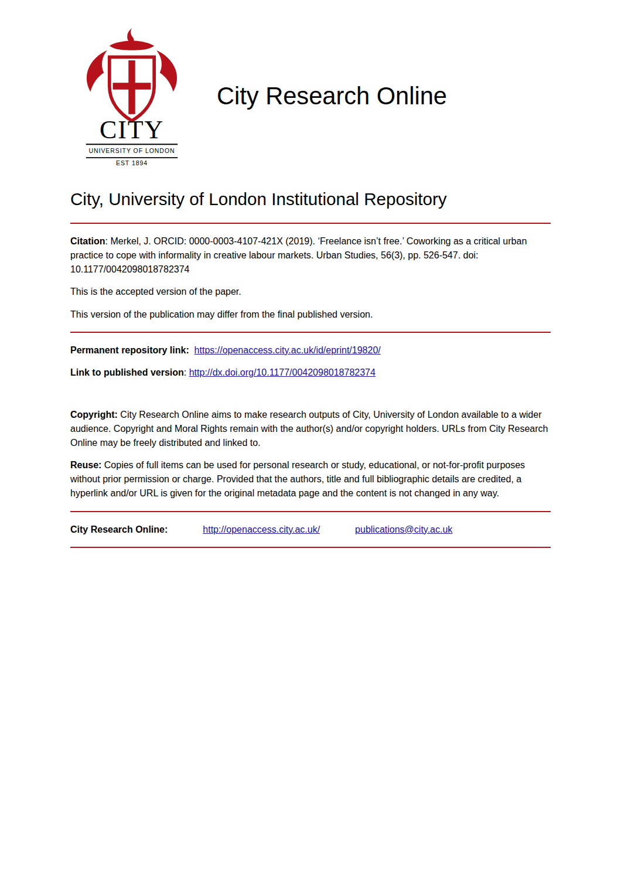City, University of London crest and wordmark CITY UNIVERSITY OF LONDON EST 1894
City Research Online
City, University of London Institutional Repository
Citation: Merkel, J. ORCID: 0000-0003-4107-421X (2019). ‘Freelance isn’t free.’ Coworking as a critical urban practice to cope with informality in creative labour markets. Urban Studies, 56(3), pp. 526-547. doi: 10.1177/0042098018782374
This is the accepted version of the paper.
This version of the publication may differ from the final published version.
Permanent repository link: https://openaccess.city.ac.uk/id/eprint/19820/
Link to published version: http://dx.doi.org/10.1177/0042098018782374
Copyright: City Research Online aims to make research outputs of City, University of London available to a wider audience. Copyright and Moral Rights remain with the author(s) and/or copyright holders. URLs from City Research Online may be freely distributed and linked to.
Reuse: Copies of full items can be used for personal research or study, educational, or not-for-profit purposes without prior permission or charge. Provided that the authors, title and full bibliographic details are credited, a hyperlink and/or URL is given for the original metadata page and the content is not changed in any way.
City Research Online: http://openaccess.city.ac.uk/ publications@city.ac.uk